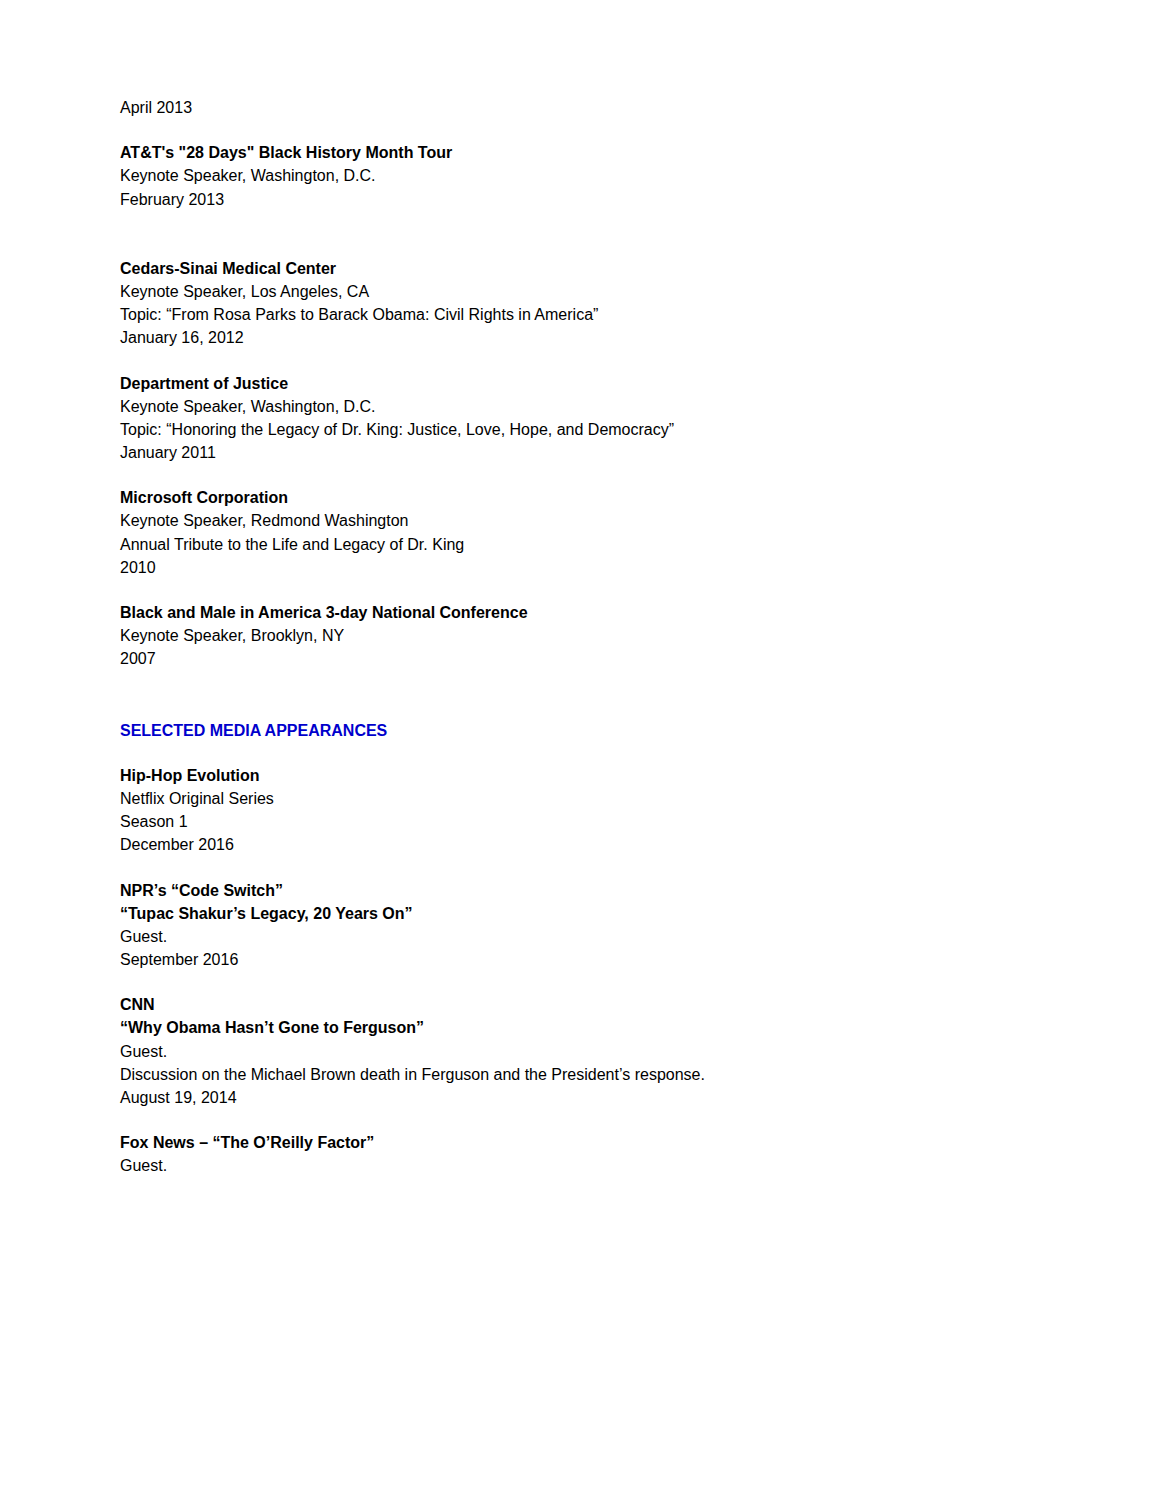April 2013
AT&T's "28 Days" Black History Month Tour
Keynote Speaker, Washington, D.C.
February 2013
Cedars-Sinai Medical Center
Keynote Speaker, Los Angeles, CA
Topic: “From Rosa Parks to Barack Obama: Civil Rights in America”
January 16, 2012
Department of Justice
Keynote Speaker, Washington, D.C.
Topic: “Honoring the Legacy of Dr. King: Justice, Love, Hope, and Democracy”
January 2011
Microsoft Corporation
Keynote Speaker, Redmond Washington
Annual Tribute to the Life and Legacy of Dr. King
2010
Black and Male in America 3-day National Conference
Keynote Speaker, Brooklyn, NY
2007
SELECTED MEDIA APPEARANCES
Hip-Hop Evolution
Netflix Original Series
Season 1
December 2016
NPR’s “Code Switch”
“Tupac Shakur’s Legacy, 20 Years On”
Guest.
September 2016
CNN
“Why Obama Hasn’t Gone to Ferguson”
Guest.
Discussion on the Michael Brown death in Ferguson and the President’s response.
August 19, 2014
Fox News – “The O’Reilly Factor”
Guest.